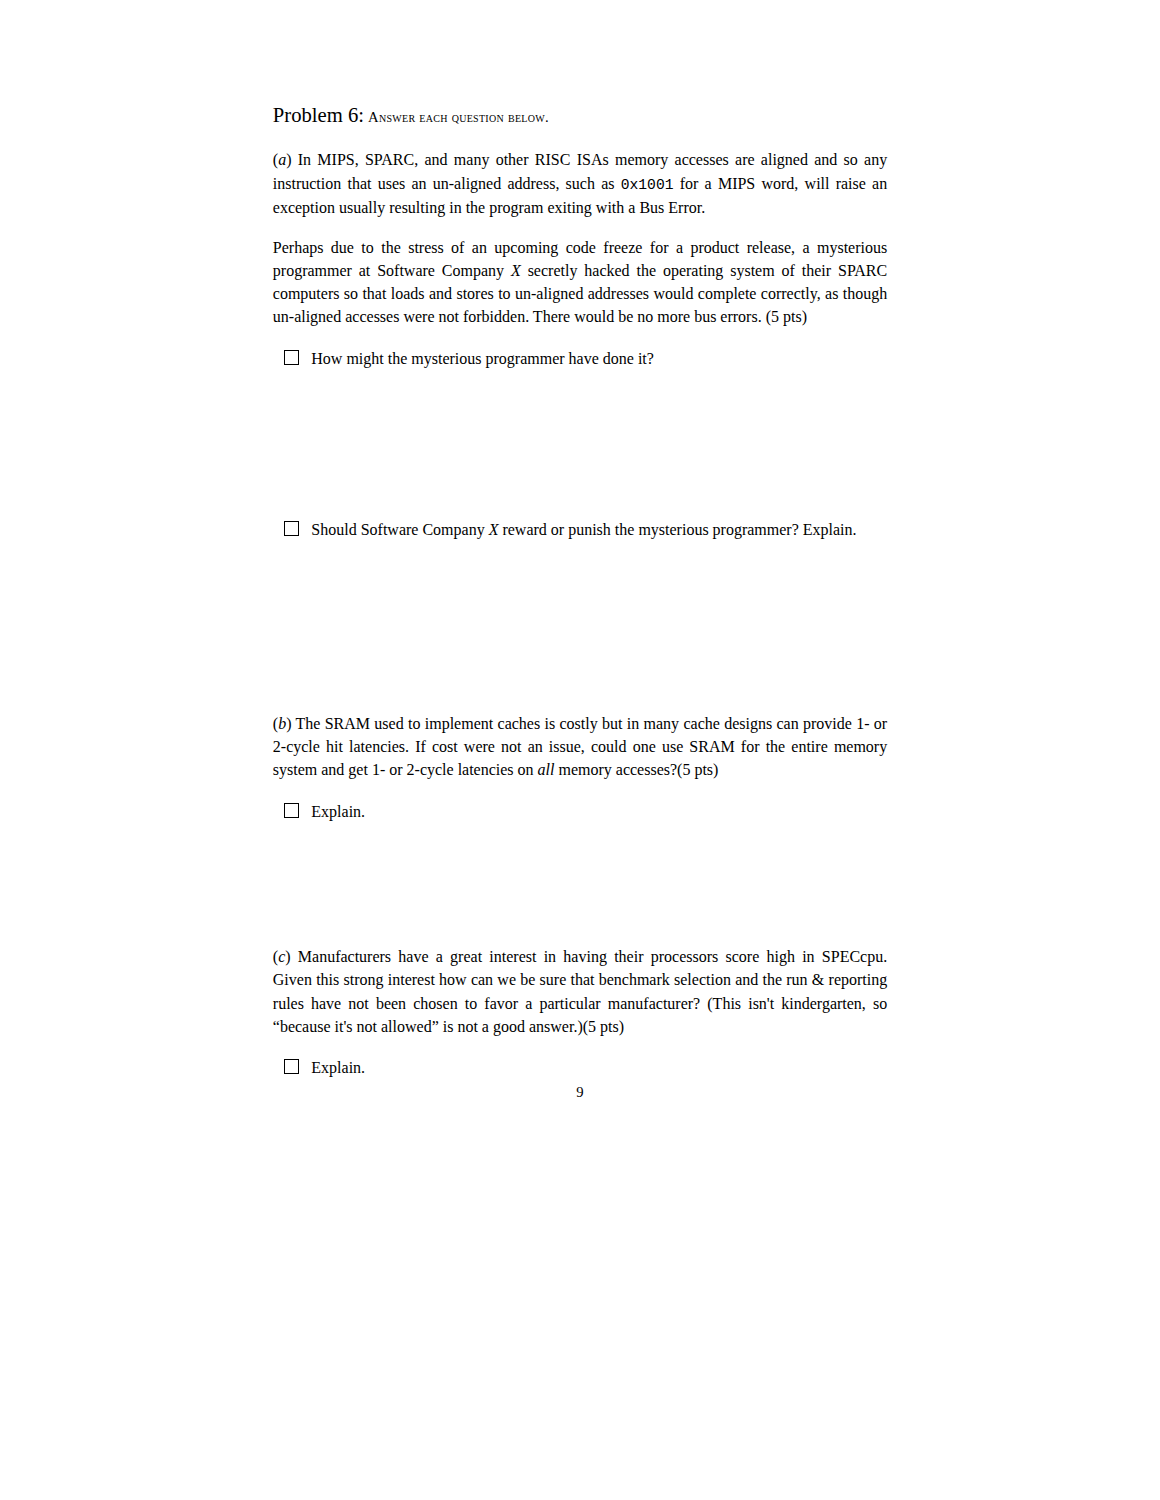Problem 6: Answer each question below.
(a) In MIPS, SPARC, and many other RISC ISAs memory accesses are aligned and so any instruction that uses an un-aligned address, such as 0x1001 for a MIPS word, will raise an exception usually resulting in the program exiting with a Bus Error.
Perhaps due to the stress of an upcoming code freeze for a product release, a mysterious programmer at Software Company X secretly hacked the operating system of their SPARC computers so that loads and stores to un-aligned addresses would complete correctly, as though un-aligned accesses were not forbidden. There would be no more bus errors. (5 pts)
How might the mysterious programmer have done it?
Should Software Company X reward or punish the mysterious programmer? Explain.
(b) The SRAM used to implement caches is costly but in many cache designs can provide 1- or 2-cycle hit latencies. If cost were not an issue, could one use SRAM for the entire memory system and get 1- or 2-cycle latencies on all memory accesses?(5 pts)
Explain.
(c) Manufacturers have a great interest in having their processors score high in SPECcpu. Given this strong interest how can we be sure that benchmark selection and the run & reporting rules have not been chosen to favor a particular manufacturer? (This isn't kindergarten, so “because it's not allowed” is not a good answer.)(5 pts)
Explain.
9